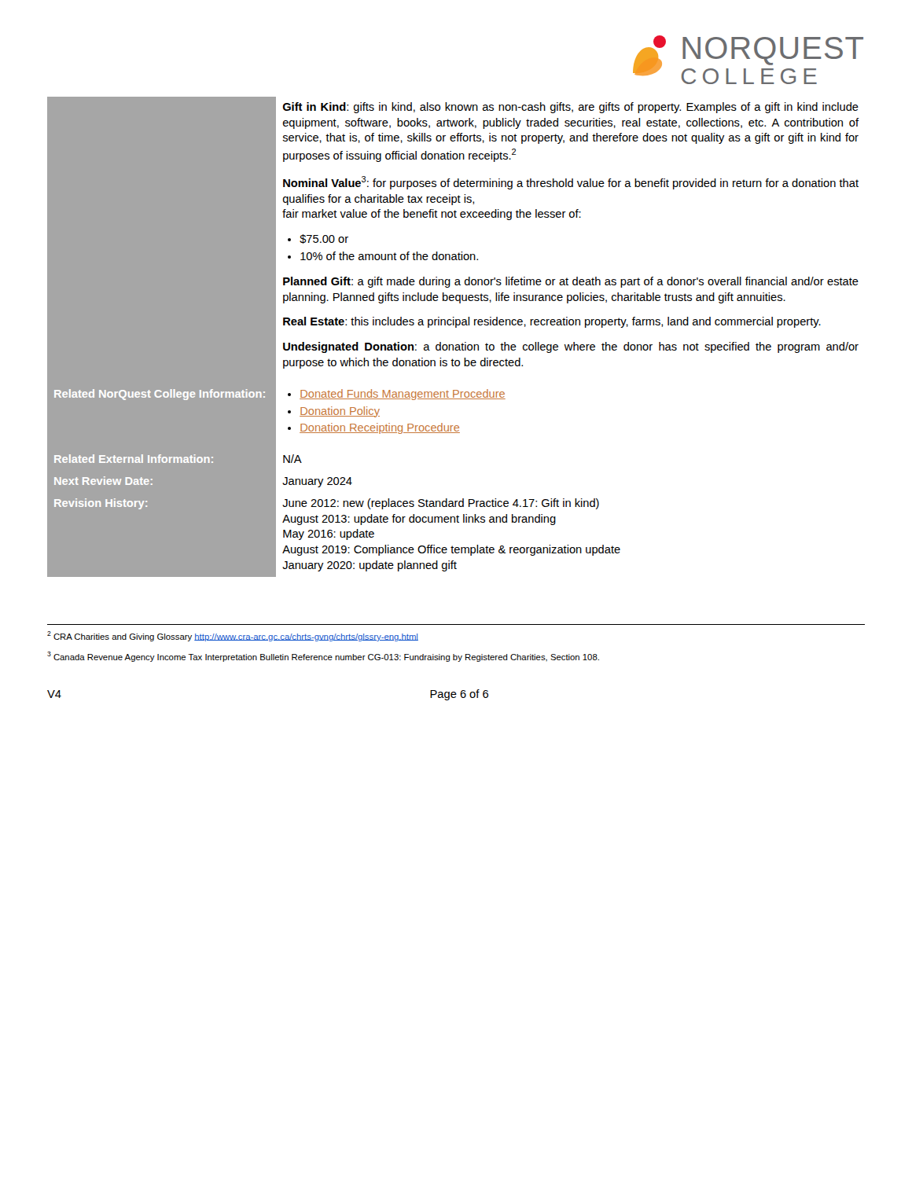NORQUEST
COLLEGE
| | Gift in Kind : gifts in kind, also known as non-cash gifts, are gifts of property. Examples of a gift in kind include equipment, software, books, artwork, publicly traded securities, real estate, collections, etc. A contribution of service, that is, of time, skills or efforts, is not property, and therefore does not quality as a gift or gift in kind for purposes of issuing official donation receipts. 2 Nominal Value 3 : for purposes of determining a threshold value for a benefit provided in return for a donation that qualifies for a charitable tax receipt is, fair market value of the benefit not exceeding the lesser of: $75.00 or 10% of the amount of the donation. Planned Gift : a gift made during a donor's lifetime or at death as part of a donor's overall financial and/or estate planning. Planned gifts include bequests, life insurance policies, charitable trusts and gift annuities. Real Estate : this includes a principal residence, recreation property, farms, land and commercial property. Undesignated Donation : a donation to the college where the donor has not specified the program and/or purpose to which the donation is to be directed. |
| Related NorQuest College Information: | Donated Funds Management Procedure Donation Policy Donation Receipting Procedure |
| Related External Information: | N/A |
| Next Review Date: | January 2024 |
| Revision History: | June 2012: new (replaces Standard Practice 4.17: Gift in kind) August 2013: update for document links and branding May 2016: update August 2019: Compliance Office template & reorganization update January 2020: update planned gift |
2 CRA Charities and Giving Glossary http://www.cra-arc.gc.ca/chrts-gvng/chrts/glssry-eng.html
3 Canada Revenue Agency Income Tax Interpretation Bulletin Reference number CG-013: Fundraising by Registered Charities, Section 108.
V4 Page 6 of 6